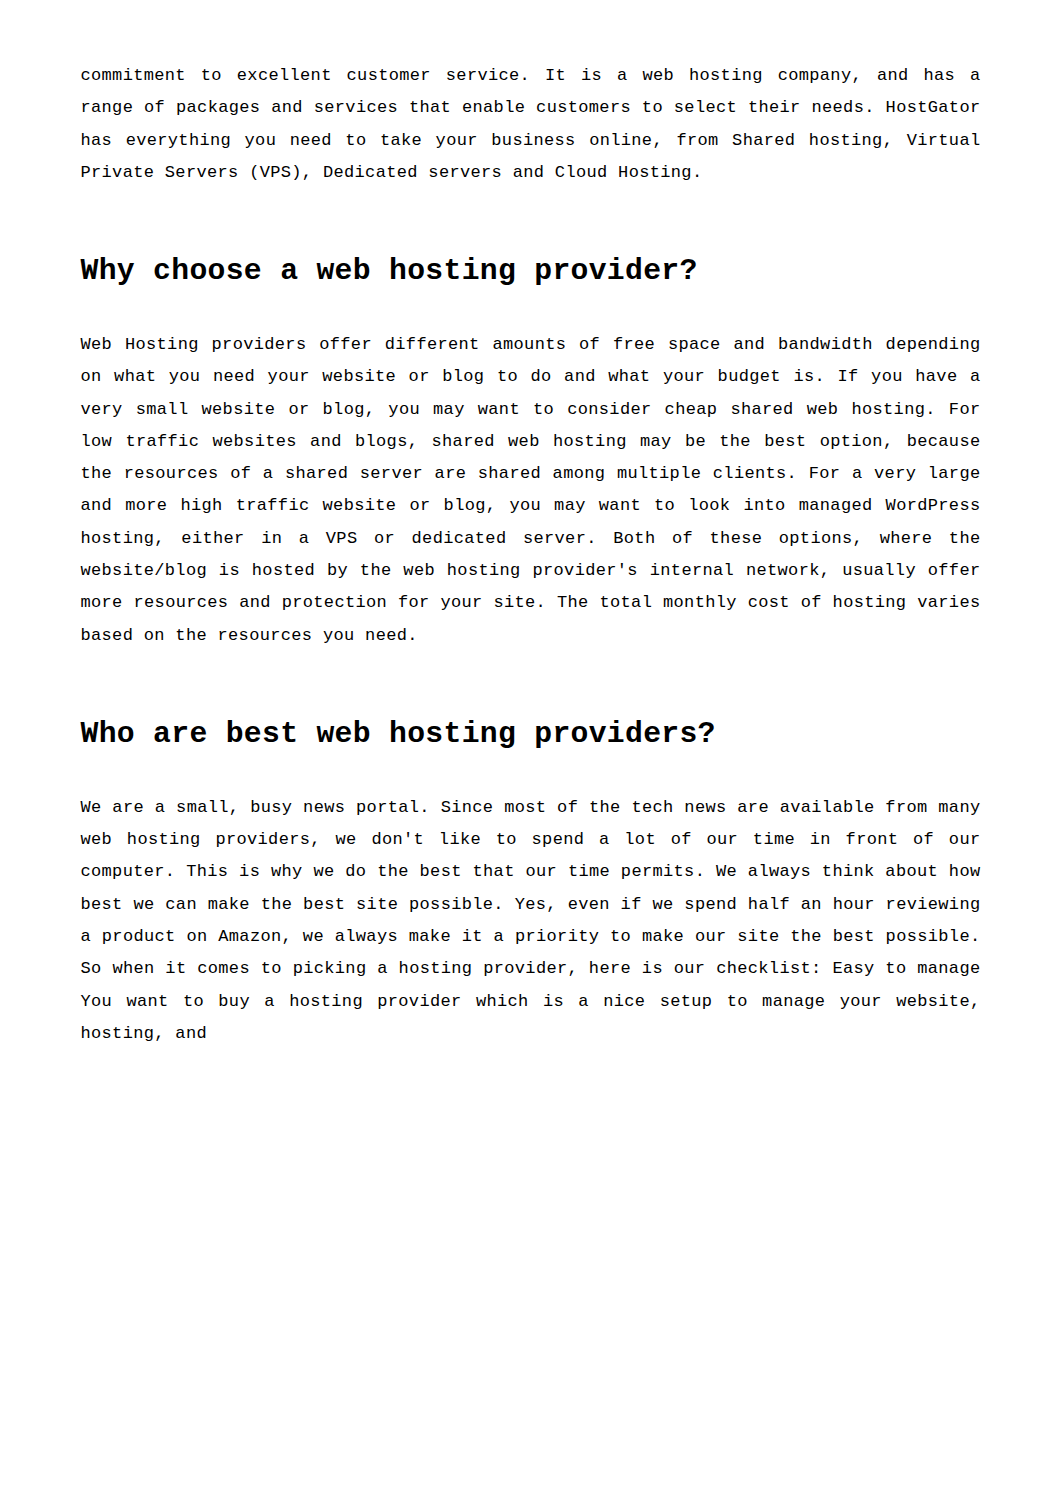commitment to excellent customer service. It is a web hosting company, and has a range of packages and services that enable customers to select their needs. HostGator has everything you need to take your business online, from Shared hosting, Virtual Private Servers (VPS), Dedicated servers and Cloud Hosting.
Why choose a web hosting provider?
Web Hosting providers offer different amounts of free space and bandwidth depending on what you need your website or blog to do and what your budget is. If you have a very small website or blog, you may want to consider cheap shared web hosting. For low traffic websites and blogs, shared web hosting may be the best option, because the resources of a shared server are shared among multiple clients. For a very large and more high traffic website or blog, you may want to look into managed WordPress hosting, either in a VPS or dedicated server. Both of these options, where the website/blog is hosted by the web hosting provider's internal network, usually offer more resources and protection for your site. The total monthly cost of hosting varies based on the resources you need.
Who are best web hosting providers?
We are a small, busy news portal. Since most of the tech news are available from many web hosting providers, we don't like to spend a lot of our time in front of our computer. This is why we do the best that our time permits. We always think about how best we can make the best site possible. Yes, even if we spend half an hour reviewing a product on Amazon, we always make it a priority to make our site the best possible. So when it comes to picking a hosting provider, here is our checklist: Easy to manage You want to buy a hosting provider which is a nice setup to manage your website, hosting, and